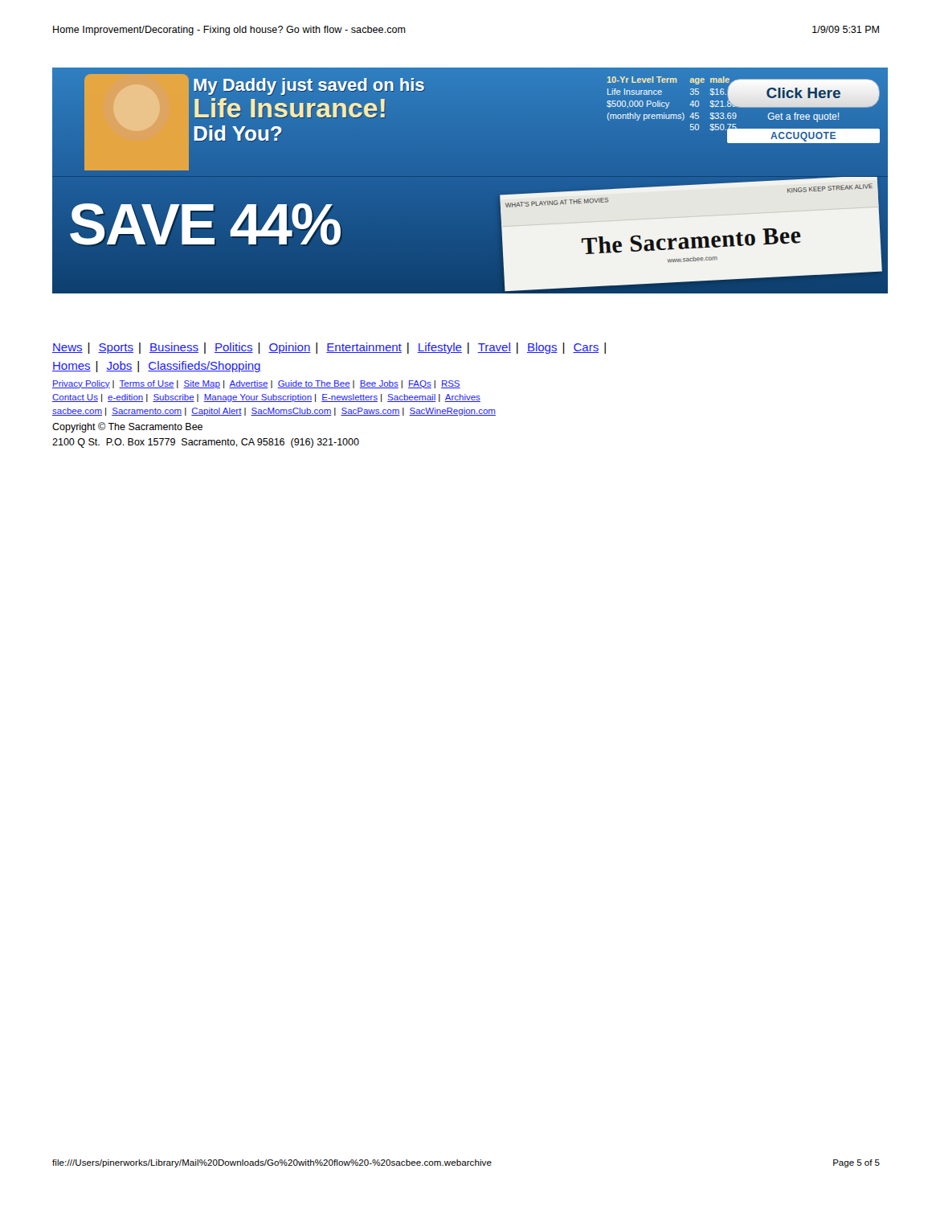Home Improvement/Decorating - Fixing old house? Go with flow - sacbee.com
1/9/09 5:31 PM
My Daddy just saved on his Life Insurance! Did You?
| 10-Yr Level Term | age | male |
| Life Insurance | 35 | $16.19 |
| $500,000 Policy | 40 | $21.88 |
| (monthly premiums) | 45 | $33.69 |
| | 50 | $50.75 |
Click Here
Get a free quote!
ACCUQUOTE
SAVE 44%
WHAT'S PLAYING AT THE MOVIES
KINGS KEEP STREAK ALIVE
The Sacramento Bee
www.sacbee.com
News| Sports| Business| Politics| Opinion| Entertainment| Lifestyle| Travel| Blogs| Cars|
Homes| Jobs| Classifieds/Shopping
Privacy Policy| Terms of Use| Site Map| Advertise| Guide to The Bee| Bee Jobs| FAQs| RSS
Contact Us| e-edition| Subscribe| Manage Your Subscription| E-newsletters| Sacbeemail| Archives
sacbee.com| Sacramento.com| Capitol Alert| SacMomsClub.com| SacPaws.com| SacWineRegion.com
Copyright © The Sacramento Bee
2100 Q St. P.O. Box 15779 Sacramento, CA 95816 (916) 321-1000
file:///Users/pinerworks/Library/Mail%20Downloads/Go%20with%20flow%20-%20sacbee.com.webarchive
Page 5 of 5